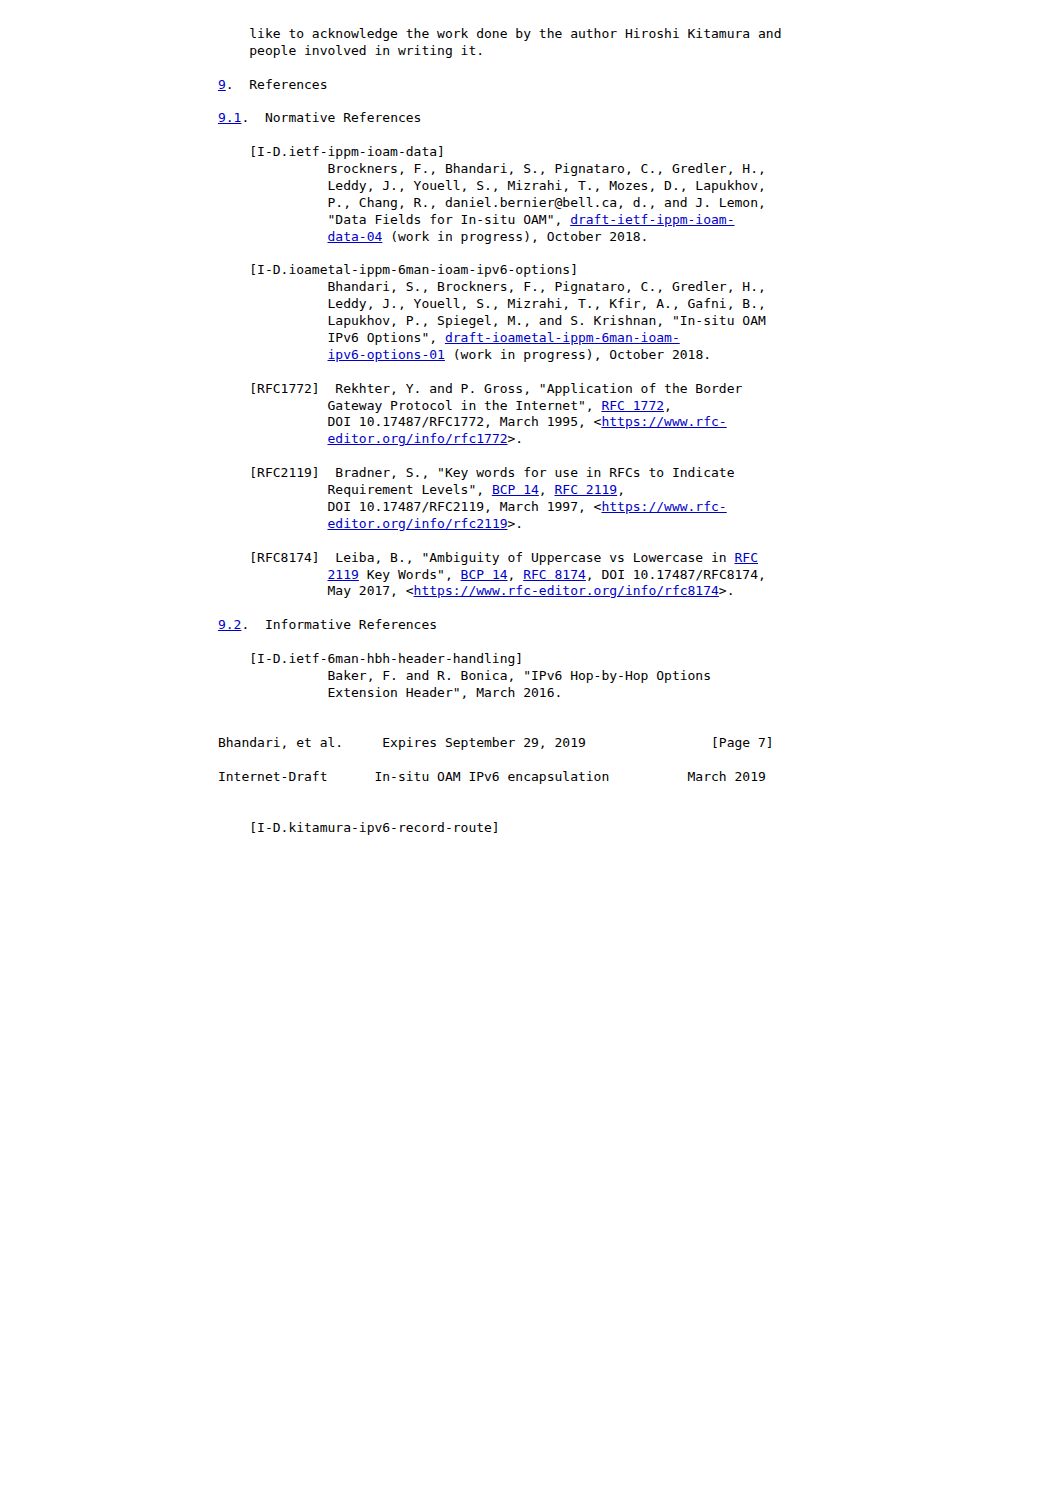like to acknowledge the work done by the author Hiroshi Kitamura and people involved in writing it. 9. References 9.1. Normative References [I-D.ietf-ippm-ioam-data] Brockners, F., Bhandari, S., Pignataro, C., Gredler, H., Leddy, J., Youell, S., Mizrahi, T., Mozes, D., Lapukhov, P., Chang, R., daniel.bernier@bell.ca, d., and J. Lemon, "Data Fields for In-situ OAM", draft-ietf-ippm-ioam- data-04 (work in progress), October 2018. [I-D.ioametal-ippm-6man-ioam-ipv6-options] Bhandari, S., Brockners, F., Pignataro, C., Gredler, H., Leddy, J., Youell, S., Mizrahi, T., Kfir, A., Gafni, B., Lapukhov, P., Spiegel, M., and S. Krishnan, "In-situ OAM IPv6 Options", draft-ioametal-ippm-6man-ioam- ipv6-options-01 (work in progress), October 2018. [RFC1772] Rekhter, Y. and P. Gross, "Application of the Border Gateway Protocol in the Internet", RFC 1772, DOI 10.17487/RFC1772, March 1995, <https://www.rfc- editor.org/info/rfc1772>. [RFC2119] Bradner, S., "Key words for use in RFCs to Indicate Requirement Levels", BCP 14, RFC 2119, DOI 10.17487/RFC2119, March 1997, <https://www.rfc- editor.org/info/rfc2119>. [RFC8174] Leiba, B., "Ambiguity of Uppercase vs Lowercase in RFC 2119 Key Words", BCP 14, RFC 8174, DOI 10.17487/RFC8174, May 2017, <https://www.rfc-editor.org/info/rfc8174>. 9.2. Informative References [I-D.ietf-6man-hbh-header-handling] Baker, F. and R. Bonica, "IPv6 Hop-by-Hop Options Extension Header", March 2016. Bhandari, et al. Expires September 29, 2019 [Page 7] Internet-Draft In-situ OAM IPv6 encapsulation March 2019 [I-D.kitamura-ipv6-record-route]